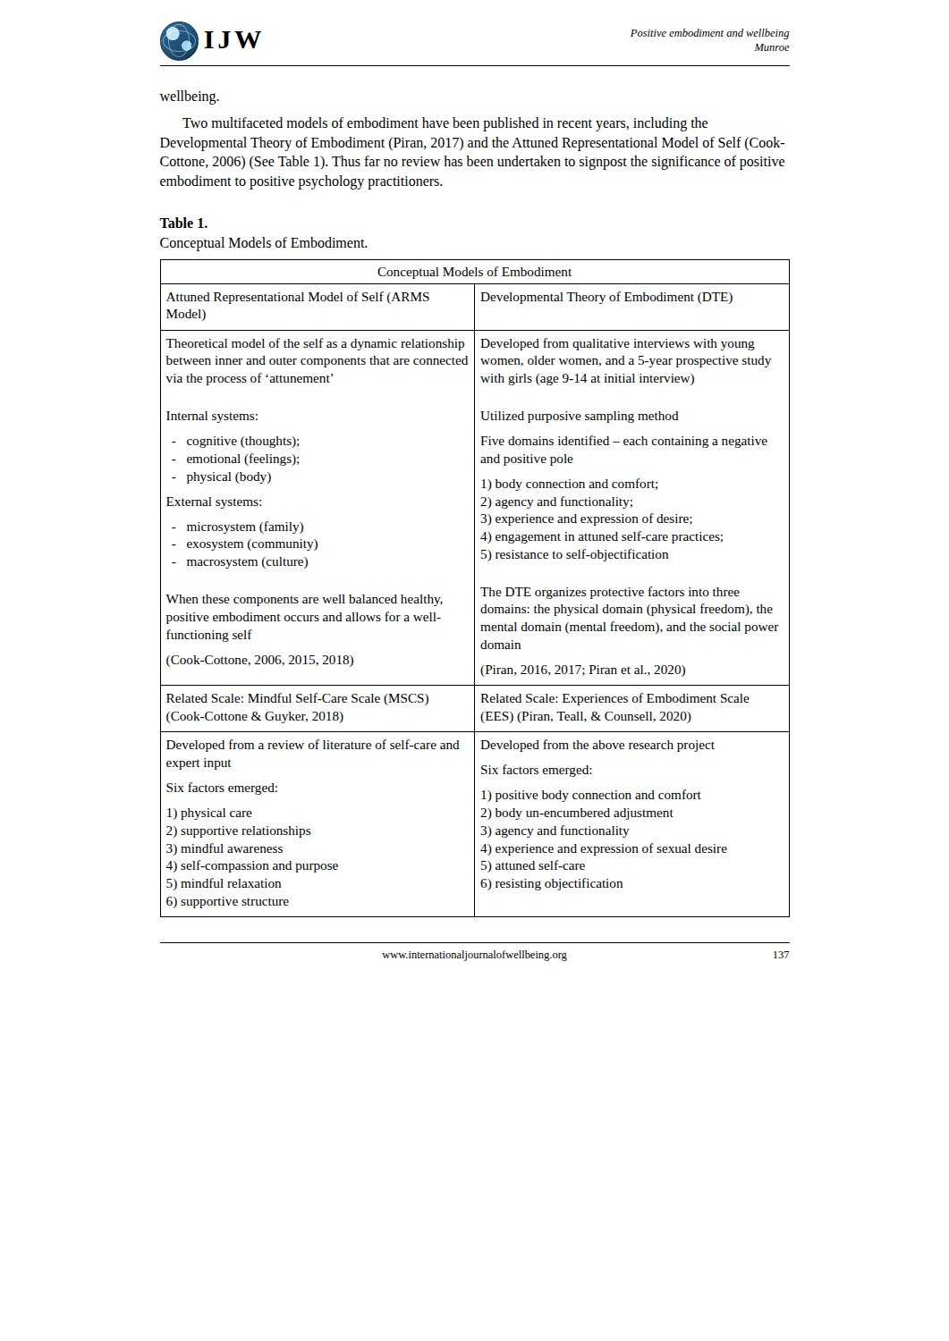IJW
Positive embodiment and wellbeing
Munroe
wellbeing.
Two multifaceted models of embodiment have been published in recent years, including the Developmental Theory of Embodiment (Piran, 2017) and the Attuned Representational Model of Self (Cook-Cottone, 2006) (See Table 1). Thus far no review has been undertaken to signpost the significance of positive embodiment to positive psychology practitioners.
Table 1.
Conceptual Models of Embodiment.
| Conceptual Models of Embodiment |
| --- |
| Attuned Representational Model of Self (ARMS Model) | Developmental Theory of Embodiment (DTE) |
| Theoretical model of the self as a dynamic relationship between inner and outer components that are connected via the process of ‘attunement’ Internal systems: cognitive (thoughts); emotional (feelings); physical (body) External systems: microsystem (family) exosystem (community) macrosystem (culture) When these components are well balanced healthy, positive embodiment occurs and allows for a well-functioning self (Cook-Cottone, 2006, 2015, 2018) | Developed from qualitative interviews with young women, older women, and a 5-year prospective study with girls (age 9-14 at initial interview) Utilized purposive sampling method Five domains identified – each containing a negative and positive pole 1) body connection and comfort; 2) agency and functionality; 3) experience and expression of desire; 4) engagement in attuned self-care practices; 5) resistance to self-objectification The DTE organizes protective factors into three domains: the physical domain (physical freedom), the mental domain (mental freedom), and the social power domain (Piran, 2016, 2017; Piran et al., 2020) |
| Related Scale: Mindful Self-Care Scale (MSCS) (Cook-Cottone & Guyker, 2018) | Related Scale: Experiences of Embodiment Scale (EES) (Piran, Teall, & Counsell, 2020) |
| Developed from a review of literature of self-care and expert input Six factors emerged: 1) physical care 2) supportive relationships 3) mindful awareness 4) self-compassion and purpose 5) mindful relaxation 6) supportive structure | Developed from the above research project Six factors emerged: 1) positive body connection and comfort 2) body un-encumbered adjustment 3) agency and functionality 4) experience and expression of sexual desire 5) attuned self-care 6) resisting objectification |
www.internationaljournalofwellbeing.org
137